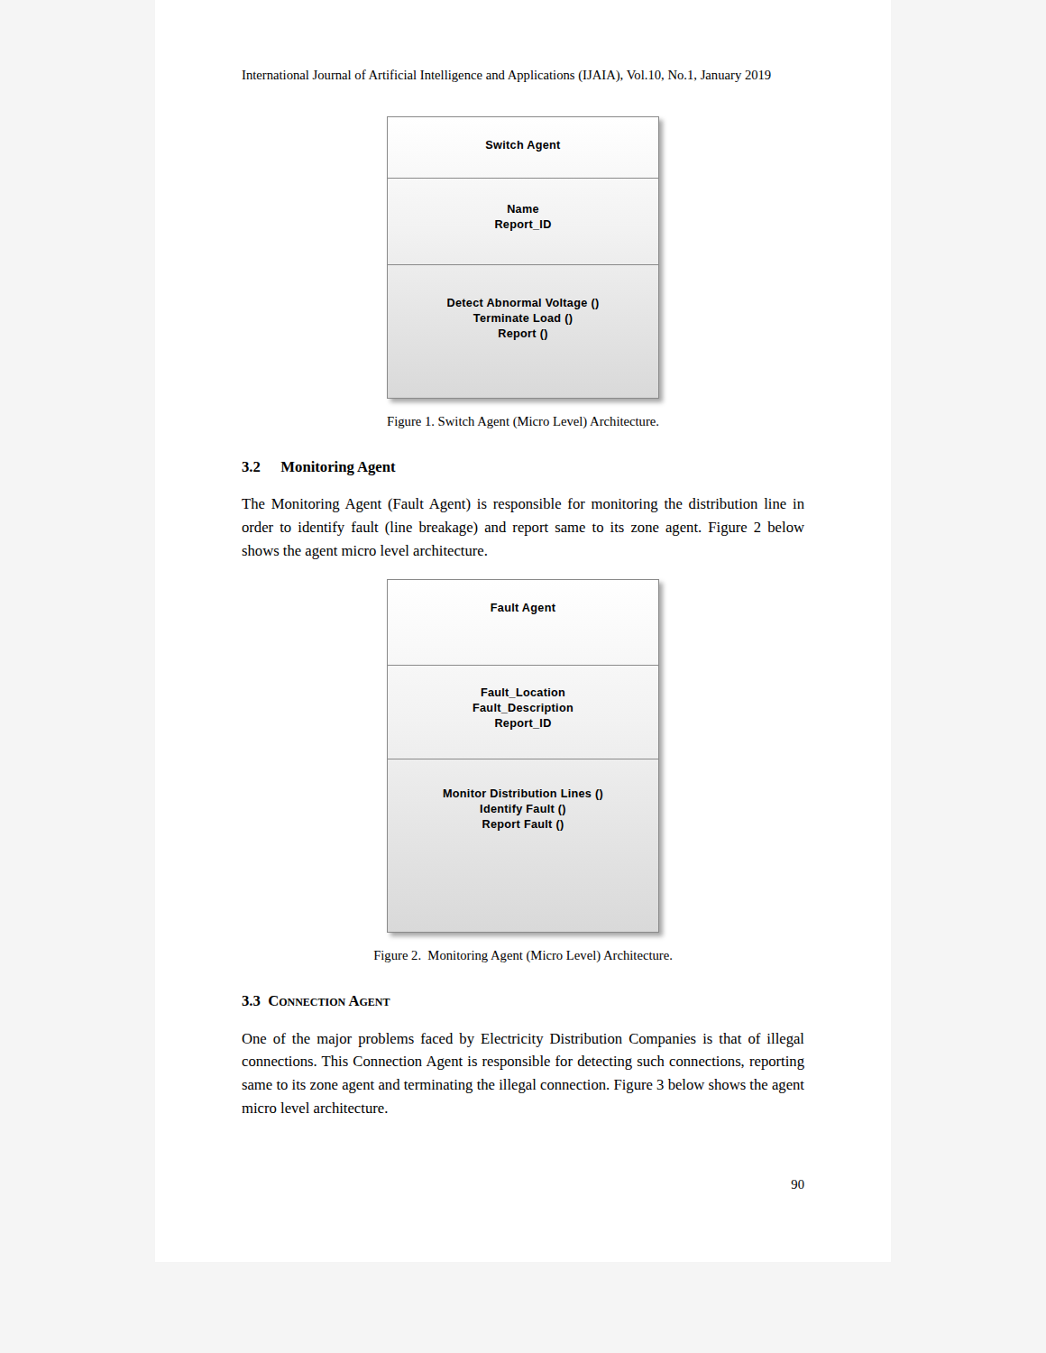International Journal of Artificial Intelligence and Applications (IJAIA), Vol.10, No.1, January 2019
Switch Agent
Name
Report_ID
Detect Abnormal Voltage ()
Terminate Load ()
Report ()
Figure 1. Switch Agent (Micro Level) Architecture.
3.2 Monitoring Agent
The Monitoring Agent (Fault Agent) is responsible for monitoring the distribution line in order to identify fault (line breakage) and report same to its zone agent. Figure 2 below shows the agent micro level architecture.
Fault Agent
Fault_Location
Fault_Description
Report_ID
Monitor Distribution Lines ()
Identify Fault ()
Report Fault ()
Figure 2. Monitoring Agent (Micro Level) Architecture.
3.3 Connection Agent
One of the major problems faced by Electricity Distribution Companies is that of illegal connections. This Connection Agent is responsible for detecting such connections, reporting same to its zone agent and terminating the illegal connection. Figure 3 below shows the agent micro level architecture.
90